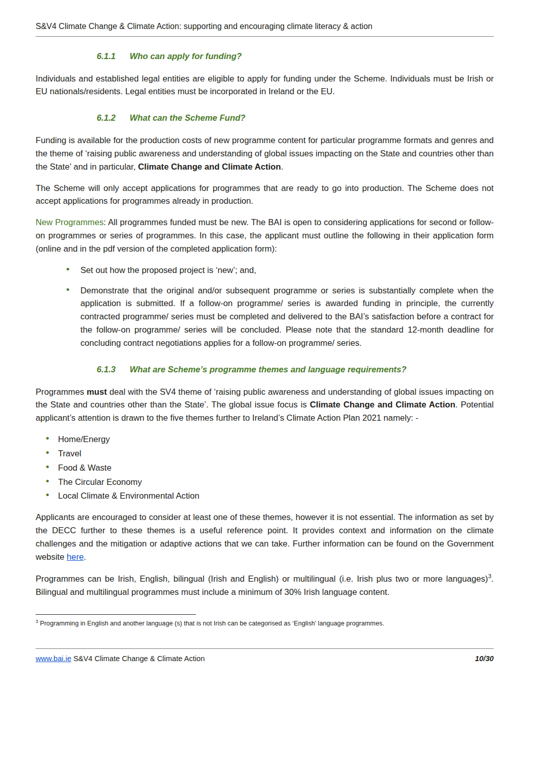S&V4 Climate Change & Climate Action: supporting and encouraging climate literacy & action
6.1.1 Who can apply for funding?
Individuals and established legal entities are eligible to apply for funding under the Scheme. Individuals must be Irish or EU nationals/residents. Legal entities must be incorporated in Ireland or the EU.
6.1.2 What can the Scheme Fund?
Funding is available for the production costs of new programme content for particular programme formats and genres and the theme of ‘raising public awareness and understanding of global issues impacting on the State and countries other than the State’ and in particular, Climate Change and Climate Action.
The Scheme will only accept applications for programmes that are ready to go into production. The Scheme does not accept applications for programmes already in production.
New Programmes: All programmes funded must be new. The BAI is open to considering applications for second or follow-on programmes or series of programmes. In this case, the applicant must outline the following in their application form (online and in the pdf version of the completed application form):
Set out how the proposed project is ‘new’; and,
Demonstrate that the original and/or subsequent programme or series is substantially complete when the application is submitted. If a follow-on programme/ series is awarded funding in principle, the currently contracted programme/ series must be completed and delivered to the BAI’s satisfaction before a contract for the follow-on programme/ series will be concluded. Please note that the standard 12-month deadline for concluding contract negotiations applies for a follow-on programme/ series.
6.1.3 What are Scheme’s programme themes and language requirements?
Programmes must deal with the SV4 theme of ‘raising public awareness and understanding of global issues impacting on the State and countries other than the State’. The global issue focus is Climate Change and Climate Action. Potential applicant’s attention is drawn to the five themes further to Ireland’s Climate Action Plan 2021 namely: -
Home/Energy
Travel
Food & Waste
The Circular Economy
Local Climate & Environmental Action
Applicants are encouraged to consider at least one of these themes, however it is not essential. The information as set by the DECC further to these themes is a useful reference point. It provides context and information on the climate challenges and the mitigation or adaptive actions that we can take. Further information can be found on the Government website here.
Programmes can be Irish, English, bilingual (Irish and English) or multilingual (i.e. Irish plus two or more languages)3. Bilingual and multilingual programmes must include a minimum of 30% Irish language content.
3 Programming in English and another language (s) that is not Irish can be categorised as ‘English’ language programmes.
www.bai.ie S&V4 Climate Change & Climate Action
10/30